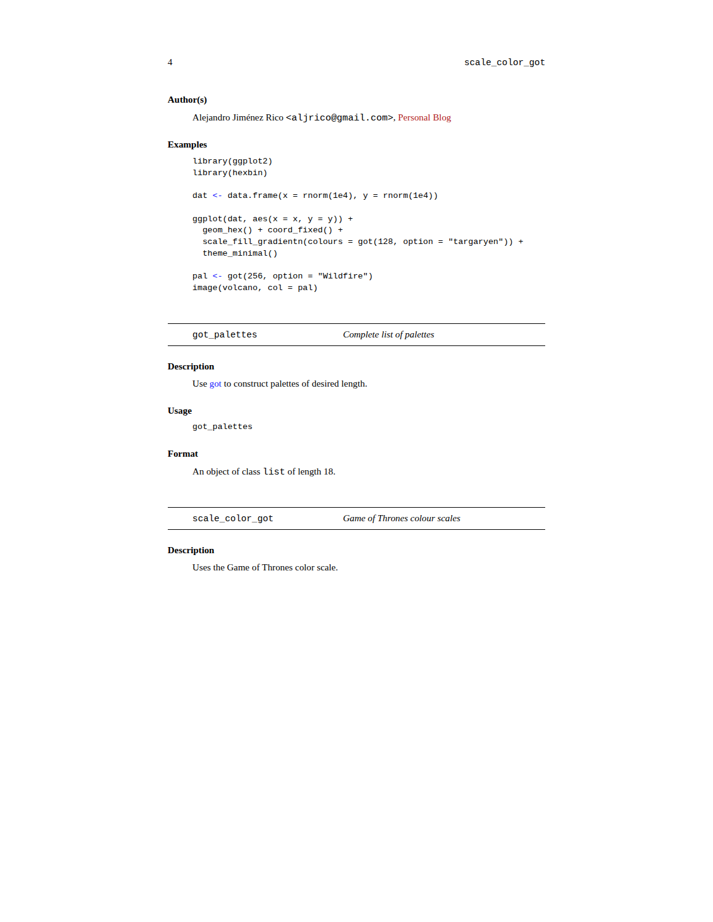4 scale_color_got
Author(s)
Alejandro Jiménez Rico <aljrico@gmail.com>, Personal Blog
Examples
library(ggplot2)
library(hexbin)

dat <- data.frame(x = rnorm(1e4), y = rnorm(1e4))

ggplot(dat, aes(x = x, y = y)) +
  geom_hex() + coord_fixed() +
  scale_fill_gradientn(colours = got(128, option = "targaryen")) +
  theme_minimal()

pal <- got(256, option = "Wildfire")
image(volcano, col = pal)
got_palettes Complete list of palettes
Description
Use got to construct palettes of desired length.
Usage
got_palettes
Format
An object of class list of length 18.
scale_color_got Game of Thrones colour scales
Description
Uses the Game of Thrones color scale.